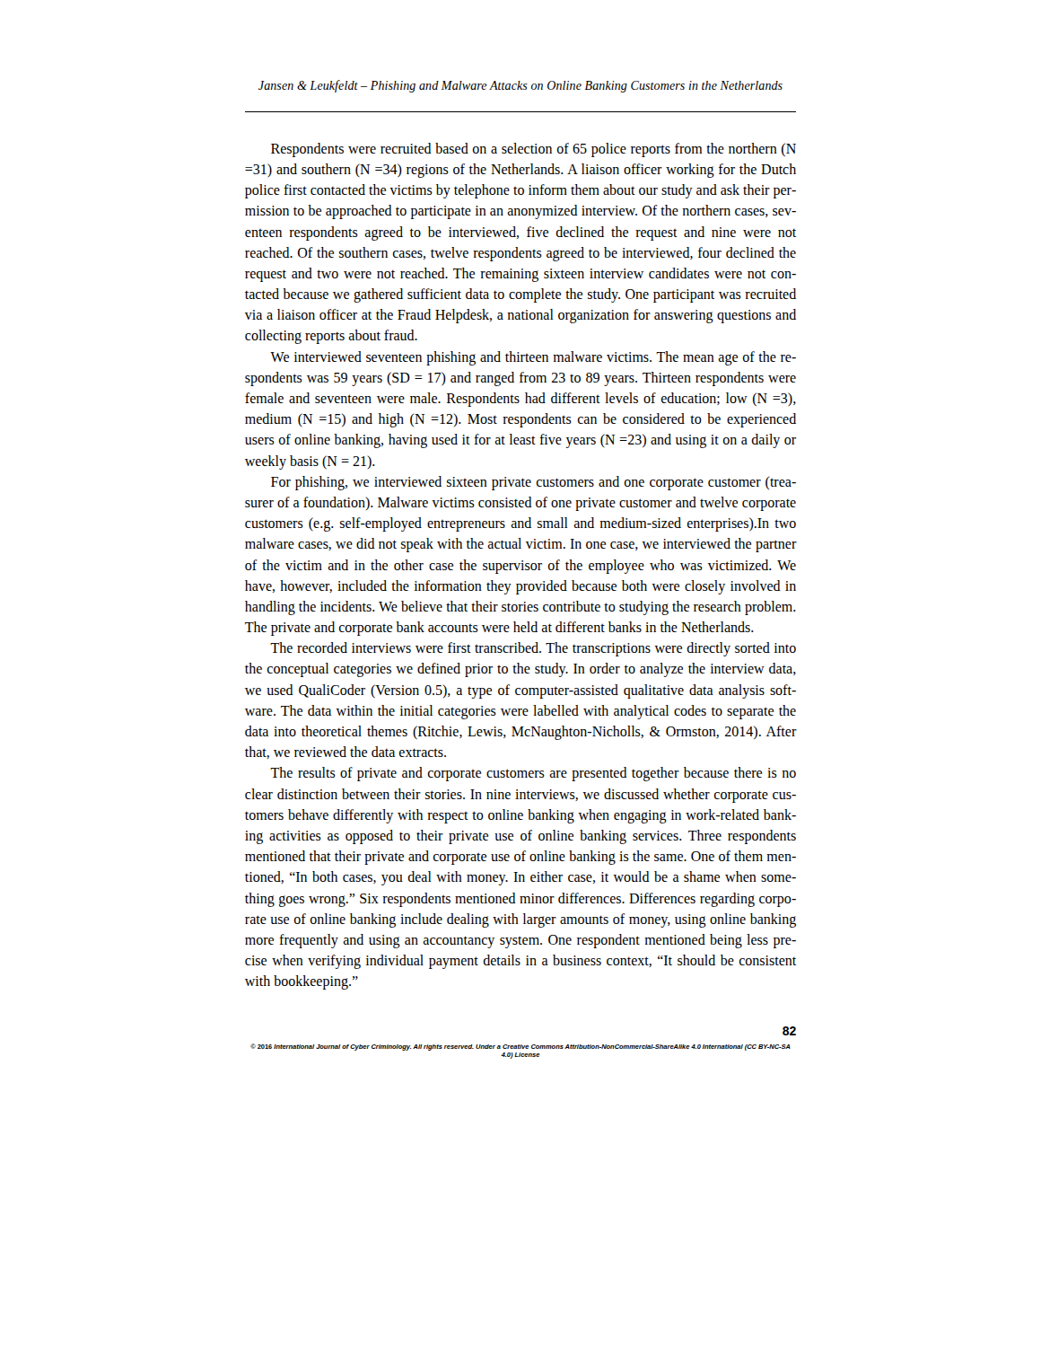Jansen & Leukfeldt – Phishing and Malware Attacks on Online Banking Customers in the Netherlands
Respondents were recruited based on a selection of 65 police reports from the northern (N =31) and southern (N =34) regions of the Netherlands. A liaison officer working for the Dutch police first contacted the victims by telephone to inform them about our study and ask their permission to be approached to participate in an anonymized interview. Of the northern cases, seventeen respondents agreed to be interviewed, five declined the request and nine were not reached. Of the southern cases, twelve respondents agreed to be interviewed, four declined the request and two were not reached. The remaining sixteen interview candidates were not contacted because we gathered sufficient data to complete the study. One participant was recruited via a liaison officer at the Fraud Helpdesk, a national organization for answering questions and collecting reports about fraud.
We interviewed seventeen phishing and thirteen malware victims. The mean age of the respondents was 59 years (SD = 17) and ranged from 23 to 89 years. Thirteen respondents were female and seventeen were male. Respondents had different levels of education; low (N =3), medium (N =15) and high (N =12). Most respondents can be considered to be experienced users of online banking, having used it for at least five years (N =23) and using it on a daily or weekly basis (N = 21).
For phishing, we interviewed sixteen private customers and one corporate customer (treasurer of a foundation). Malware victims consisted of one private customer and twelve corporate customers (e.g. self-employed entrepreneurs and small and medium-sized enterprises).In two malware cases, we did not speak with the actual victim. In one case, we interviewed the partner of the victim and in the other case the supervisor of the employee who was victimized. We have, however, included the information they provided because both were closely involved in handling the incidents. We believe that their stories contribute to studying the research problem. The private and corporate bank accounts were held at different banks in the Netherlands.
The recorded interviews were first transcribed. The transcriptions were directly sorted into the conceptual categories we defined prior to the study. In order to analyze the interview data, we used QualiCoder (Version 0.5), a type of computer-assisted qualitative data analysis software. The data within the initial categories were labelled with analytical codes to separate the data into theoretical themes (Ritchie, Lewis, McNaughton-Nicholls, & Ormston, 2014). After that, we reviewed the data extracts.
The results of private and corporate customers are presented together because there is no clear distinction between their stories. In nine interviews, we discussed whether corporate customers behave differently with respect to online banking when engaging in work-related banking activities as opposed to their private use of online banking services. Three respondents mentioned that their private and corporate use of online banking is the same. One of them mentioned, “In both cases, you deal with money. In either case, it would be a shame when something goes wrong.” Six respondents mentioned minor differences. Differences regarding corporate use of online banking include dealing with larger amounts of money, using online banking more frequently and using an accountancy system. One respondent mentioned being less precise when verifying individual payment details in a business context, “It should be consistent with bookkeeping.”
82
© 2016 International Journal of Cyber Criminology. All rights reserved. Under a Creative Commons Attribution-NonCommercial-ShareAlike 4.0 International (CC BY-NC-SA 4.0) License